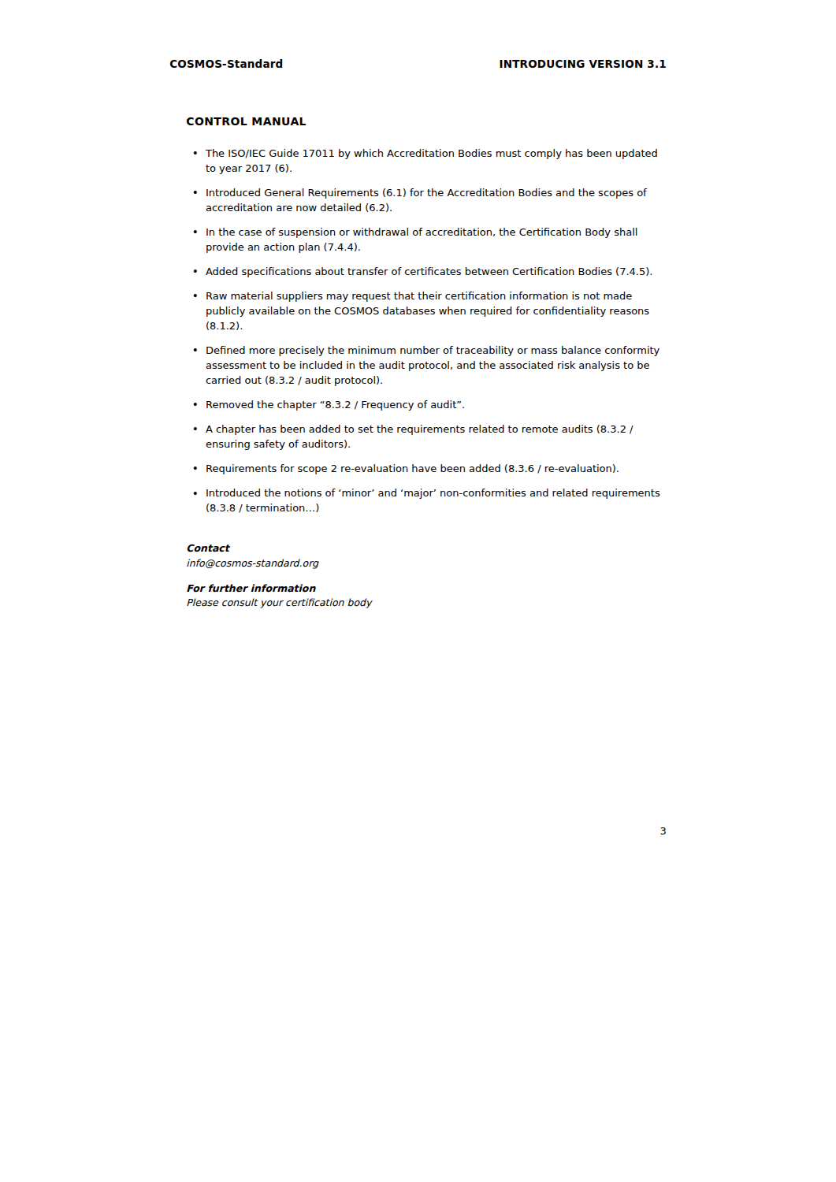COSMOS-Standard INTRODUCING VERSION 3.1
CONTROL MANUAL
The ISO/IEC Guide 17011 by which Accreditation Bodies must comply has been updated to year 2017 (6).
Introduced General Requirements (6.1) for the Accreditation Bodies and the scopes of accreditation are now detailed (6.2).
In the case of suspension or withdrawal of accreditation, the Certification Body shall provide an action plan (7.4.4).
Added specifications about transfer of certificates between Certification Bodies (7.4.5).
Raw material suppliers may request that their certification information is not made publicly available on the COSMOS databases when required for confidentiality reasons (8.1.2).
Defined more precisely the minimum number of traceability or mass balance conformity assessment to be included in the audit protocol, and the associated risk analysis to be carried out (8.3.2 / audit protocol).
Removed the chapter “8.3.2 / Frequency of audit”.
A chapter has been added to set the requirements related to remote audits (8.3.2 / ensuring safety of auditors).
Requirements for scope 2 re-evaluation have been added (8.3.6 / re-evaluation).
Introduced the notions of ‘minor’ and ‘major’ non-conformities and related requirements (8.3.8 / termination…)
Contact
info@cosmos-standard.org
For further information
Please consult your certification body
3